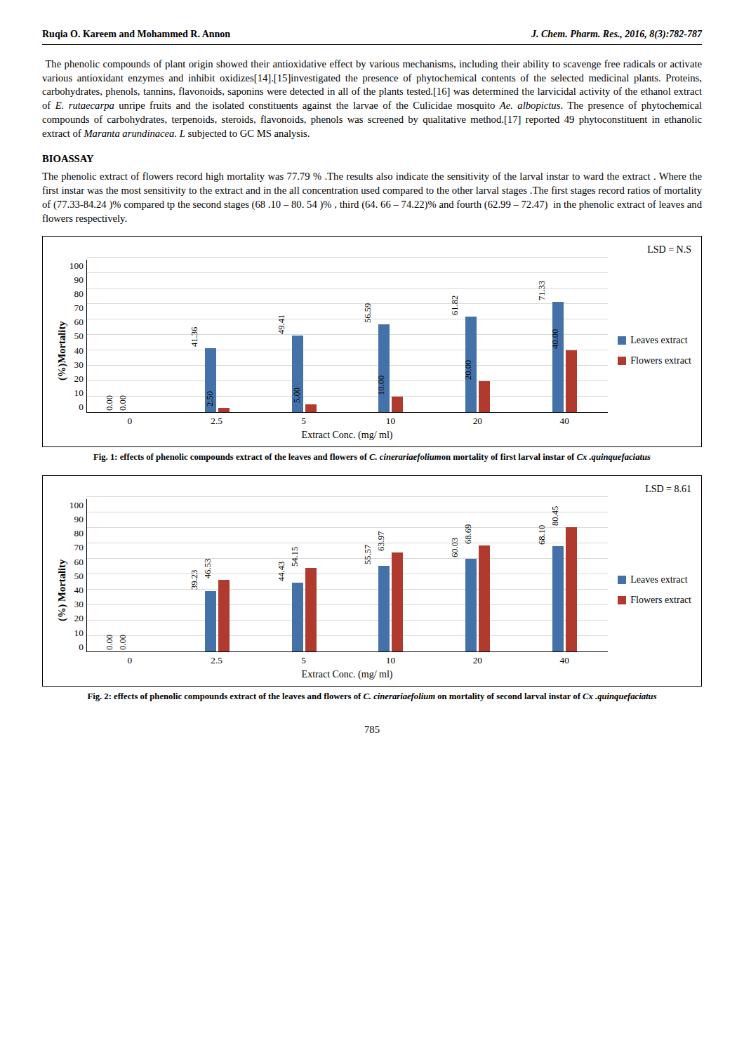Ruqia O. Kareem and Mohammed R. Annon
J. Chem. Pharm. Res., 2016, 8(3):782-787
The phenolic compounds of plant origin showed their antioxidative effect by various mechanisms, including their ability to scavenge free radicals or activate various antioxidant enzymes and inhibit oxidizes[14].[15]investigated the presence of phytochemical contents of the selected medicinal plants. Proteins, carbohydrates, phenols, tannins, flavonoids, saponins were detected in all of the plants tested.[16] was determined the larvicidal activity of the ethanol extract of E. rutaecarpa unripe fruits and the isolated constituents against the larvae of the Culicidae mosquito Ae. albopictus. The presence of phytochemical compounds of carbohydrates, terpenoids, steroids, flavonoids, phenols was screened by qualitative method.[17] reported 49 phytoconstituent in ethanolic extract of Maranta arundinacea. L subjected to GC MS analysis.
BIOASSAY
The phenolic extract of flowers record high mortality was 77.79 % .The results also indicate the sensitivity of the larval instar to ward the extract . Where the first instar was the most sensitivity to the extract and in the all concentration used compared to the other larval stages .The first stages record ratios of mortality of (77.33-84.24 )% compared tp the second stages (68 .10 – 80. 54 )% , third (64. 66 – 74.22)% and fourth (62.99 – 72.47) in the phenolic extract of leaves and flowers respectively.
LSD = N.S
(%)Mortality
1009080706050403020100
0.00
0.00
41.36
2.50
49.41
5.00
56.59
10.00
61.82
20.00
71.33
40.00
02.55102040
Extract Conc. (mg/ ml)
Leaves extract
Flowers extract
Fig. 1: effects of phenolic compounds extract of the leaves and flowers of C. cinerariaefoliumon mortality of first larval instar of Cx .quinquefaciatus
LSD = 8.61
(%) Mortality
1009080706050403020100
0.00
0.00
39.23
46.53
44.43
54.15
55.57
63.97
60.03
68.69
68.10
80.45
02.55102040
Extract Conc. (mg/ ml)
Leaves extract
Flowers extract
Fig. 2: effects of phenolic compounds extract of the leaves and flowers of C. cinerariaefolium on mortality of second larval instar of Cx .quinquefaciatus
785